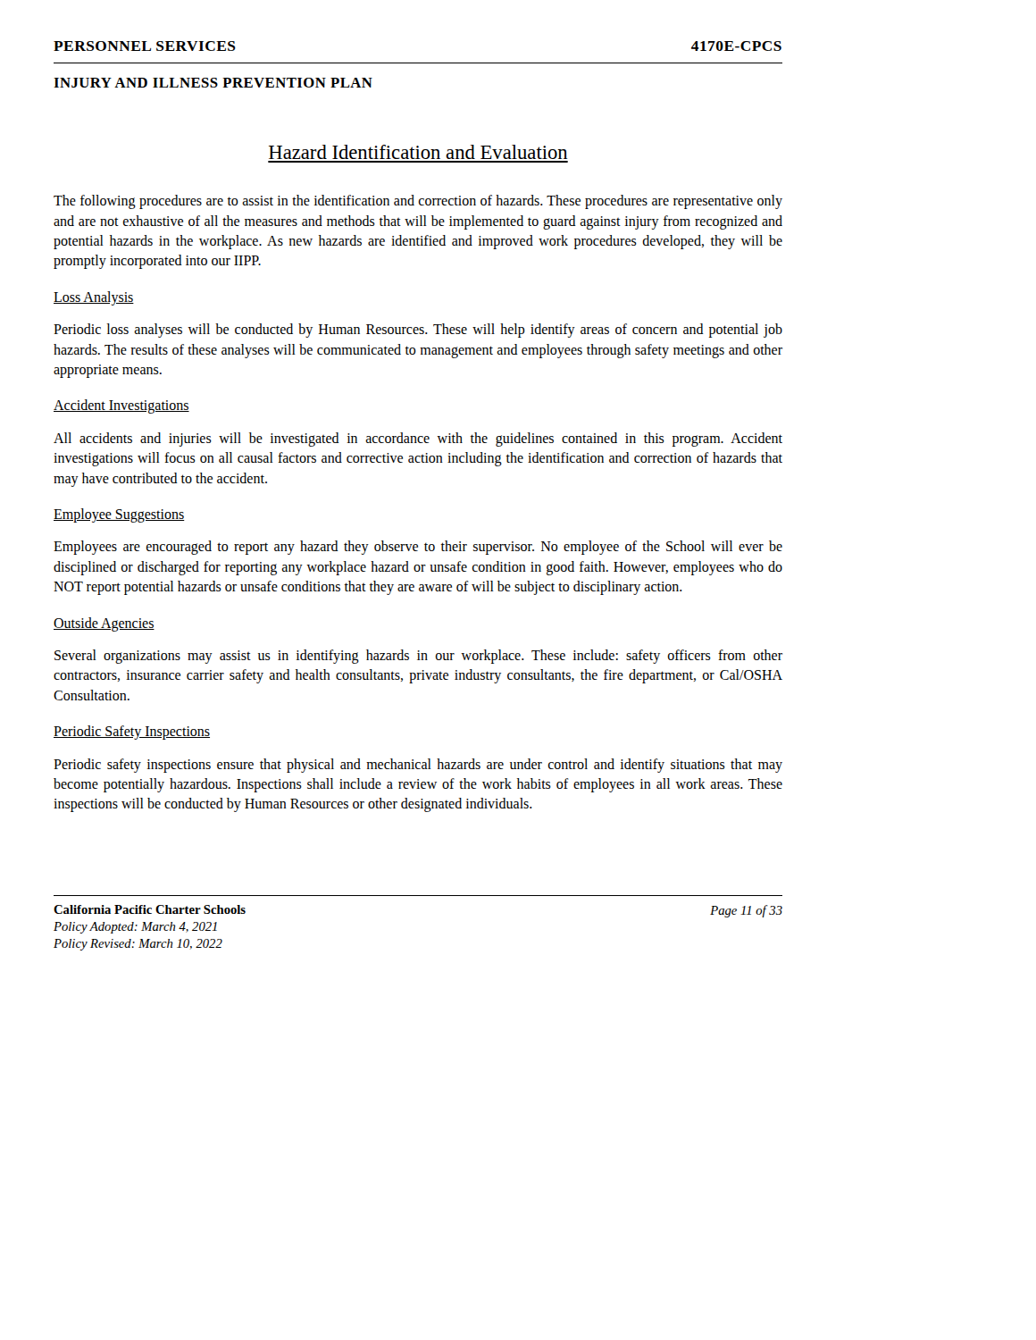PERSONNEL SERVICES 4170E-CPCS
INJURY AND ILLNESS PREVENTION PLAN
Hazard Identification and Evaluation
The following procedures are to assist in the identification and correction of hazards. These procedures are representative only and are not exhaustive of all the measures and methods that will be implemented to guard against injury from recognized and potential hazards in the workplace. As new hazards are identified and improved work procedures developed, they will be promptly incorporated into our IIPP.
Loss Analysis
Periodic loss analyses will be conducted by Human Resources. These will help identify areas of concern and potential job hazards. The results of these analyses will be communicated to management and employees through safety meetings and other appropriate means.
Accident Investigations
All accidents and injuries will be investigated in accordance with the guidelines contained in this program. Accident investigations will focus on all causal factors and corrective action including the identification and correction of hazards that may have contributed to the accident.
Employee Suggestions
Employees are encouraged to report any hazard they observe to their supervisor. No employee of the School will ever be disciplined or discharged for reporting any workplace hazard or unsafe condition in good faith. However, employees who do NOT report potential hazards or unsafe conditions that they are aware of will be subject to disciplinary action.
Outside Agencies
Several organizations may assist us in identifying hazards in our workplace. These include: safety officers from other contractors, insurance carrier safety and health consultants, private industry consultants, the fire department, or Cal/OSHA Consultation.
Periodic Safety Inspections
Periodic safety inspections ensure that physical and mechanical hazards are under control and identify situations that may become potentially hazardous. Inspections shall include a review of the work habits of employees in all work areas. These inspections will be conducted by Human Resources or other designated individuals.
California Pacific Charter Schools
Policy Adopted: March 4, 2021
Policy Revised: March 10, 2022
Page 11 of 33